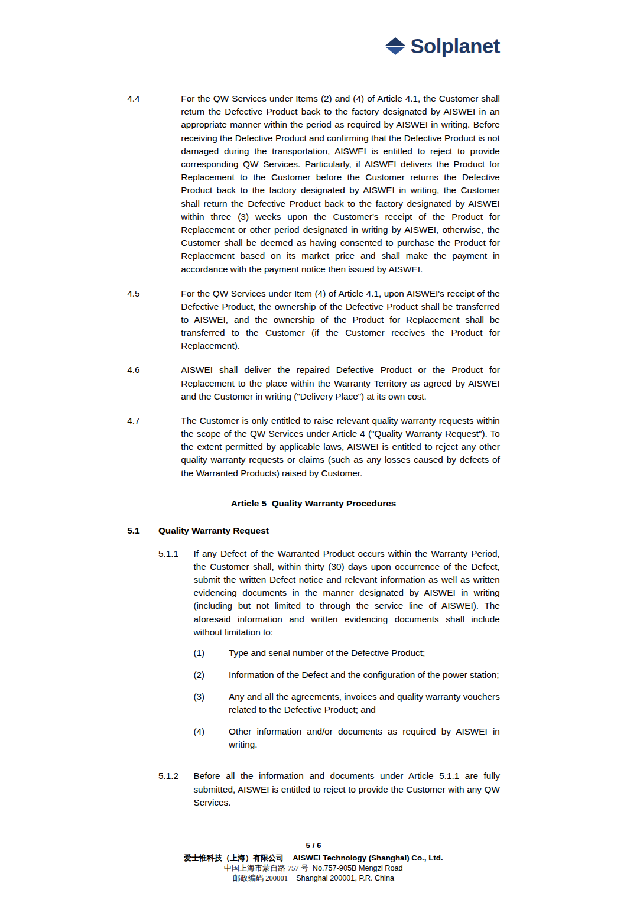Solplanet
4.4
For the QW Services under Items (2) and (4) of Article 4.1, the Customer shall return the Defective Product back to the factory designated by AISWEI in an appropriate manner within the period as required by AISWEI in writing. Before receiving the Defective Product and confirming that the Defective Product is not damaged during the transportation, AISWEI is entitled to reject to provide corresponding QW Services. Particularly, if AISWEI delivers the Product for Replacement to the Customer before the Customer returns the Defective Product back to the factory designated by AISWEI in writing, the Customer shall return the Defective Product back to the factory designated by AISWEI within three (3) weeks upon the Customer's receipt of the Product for Replacement or other period designated in writing by AISWEI, otherwise, the Customer shall be deemed as having consented to purchase the Product for Replacement based on its market price and shall make the payment in accordance with the payment notice then issued by AISWEI.
4.5
For the QW Services under Item (4) of Article 4.1, upon AISWEI's receipt of the Defective Product, the ownership of the Defective Product shall be transferred to AISWEI, and the ownership of the Product for Replacement shall be transferred to the Customer (if the Customer receives the Product for Replacement).
4.6
AISWEI shall deliver the repaired Defective Product or the Product for Replacement to the place within the Warranty Territory as agreed by AISWEI and the Customer in writing ("Delivery Place") at its own cost.
4.7
The Customer is only entitled to raise relevant quality warranty requests within the scope of the QW Services under Article 4 ("Quality Warranty Request"). To the extent permitted by applicable laws, AISWEI is entitled to reject any other quality warranty requests or claims (such as any losses caused by defects of the Warranted Products) raised by Customer.
Article 5 Quality Warranty Procedures
5.1
Quality Warranty Request
5.1.1
If any Defect of the Warranted Product occurs within the Warranty Period, the Customer shall, within thirty (30) days upon occurrence of the Defect, submit the written Defect notice and relevant information as well as written evidencing documents in the manner designated by AISWEI in writing (including but not limited to through the service line of AISWEI). The aforesaid information and written evidencing documents shall include without limitation to:
(1) Type and serial number of the Defective Product;
(2) Information of the Defect and the configuration of the power station;
(3) Any and all the agreements, invoices and quality warranty vouchers related to the Defective Product; and
(4) Other information and/or documents as required by AISWEI in writing.
5.1.2
Before all the information and documents under Article 5.1.1 are fully submitted, AISWEI is entitled to reject to provide the Customer with any QW Services.
5 / 6
爱士惟科技（上海）有限公司 AISWEI Technology (Shanghai) Co., Ltd.
中国上海市蒙自路 757 号 No.757-905B Mengzi Road
邮政编码 200001 Shanghai 200001, P.R. China